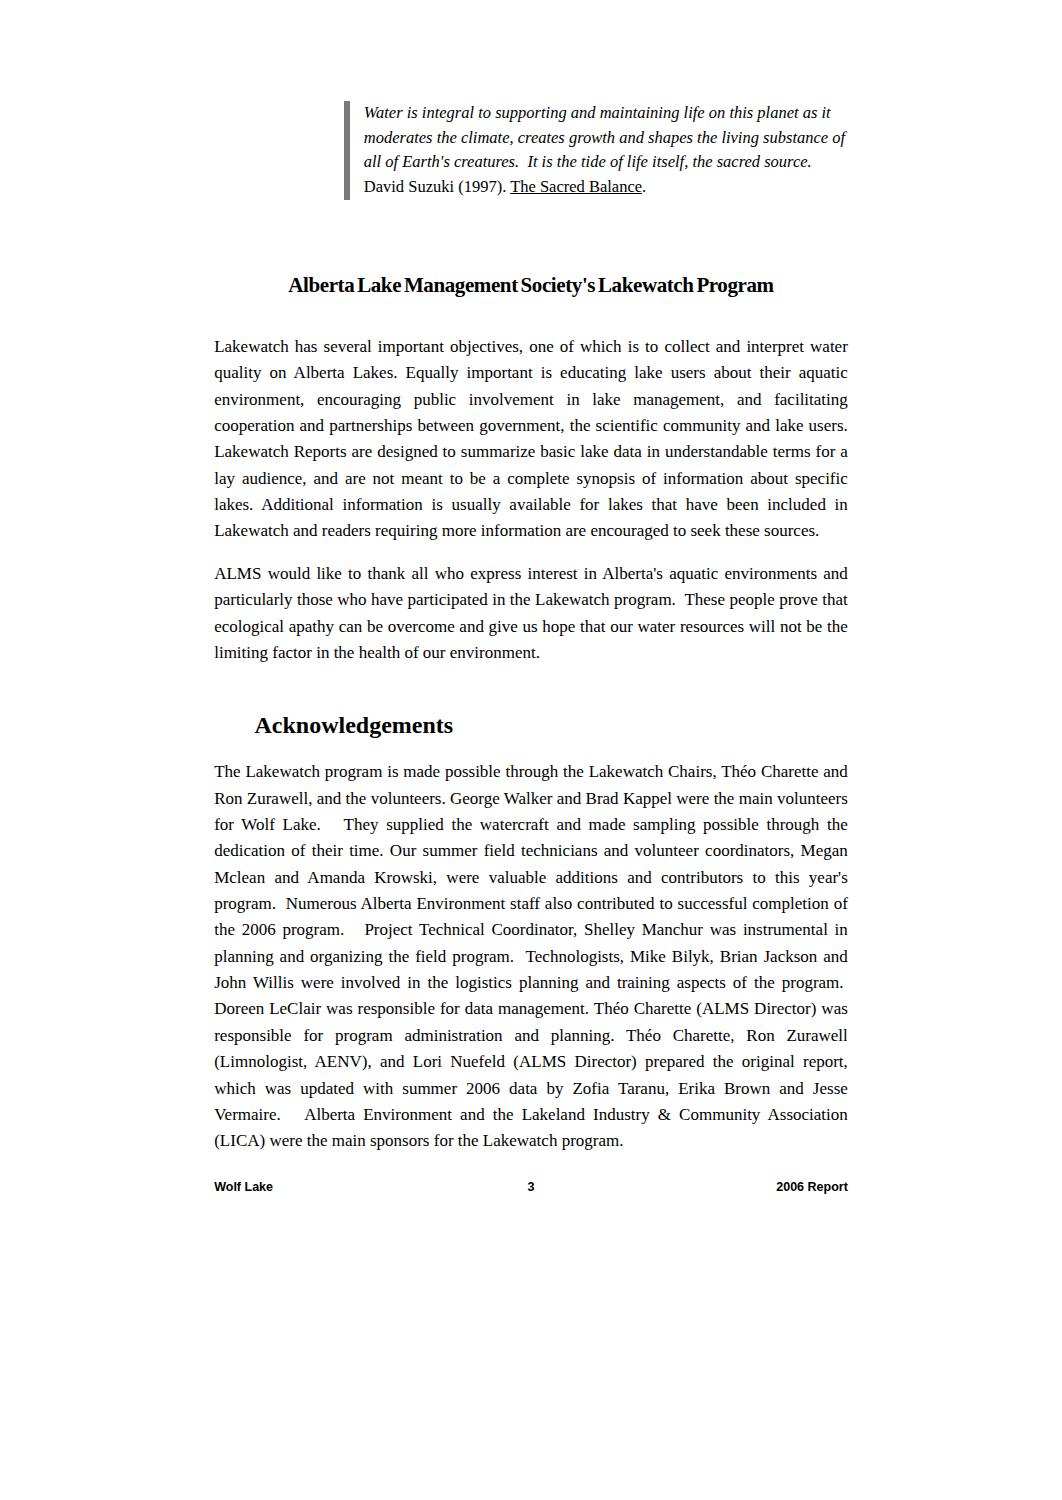Water is integral to supporting and maintaining life on this planet as it moderates the climate, creates growth and shapes the living substance of all of Earth's creatures. It is the tide of life itself, the sacred source. David Suzuki (1997). The Sacred Balance.
Alberta Lake Management Society's Lakewatch Program
Lakewatch has several important objectives, one of which is to collect and interpret water quality on Alberta Lakes. Equally important is educating lake users about their aquatic environment, encouraging public involvement in lake management, and facilitating cooperation and partnerships between government, the scientific community and lake users. Lakewatch Reports are designed to summarize basic lake data in understandable terms for a lay audience, and are not meant to be a complete synopsis of information about specific lakes. Additional information is usually available for lakes that have been included in Lakewatch and readers requiring more information are encouraged to seek these sources.
ALMS would like to thank all who express interest in Alberta's aquatic environments and particularly those who have participated in the Lakewatch program. These people prove that ecological apathy can be overcome and give us hope that our water resources will not be the limiting factor in the health of our environment.
Acknowledgements
The Lakewatch program is made possible through the Lakewatch Chairs, Théo Charette and Ron Zurawell, and the volunteers. George Walker and Brad Kappel were the main volunteers for Wolf Lake. They supplied the watercraft and made sampling possible through the dedication of their time. Our summer field technicians and volunteer coordinators, Megan Mclean and Amanda Krowski, were valuable additions and contributors to this year's program. Numerous Alberta Environment staff also contributed to successful completion of the 2006 program. Project Technical Coordinator, Shelley Manchur was instrumental in planning and organizing the field program. Technologists, Mike Bilyk, Brian Jackson and John Willis were involved in the logistics planning and training aspects of the program. Doreen LeClair was responsible for data management. Théo Charette (ALMS Director) was responsible for program administration and planning. Théo Charette, Ron Zurawell (Limnologist, AENV), and Lori Nuefeld (ALMS Director) prepared the original report, which was updated with summer 2006 data by Zofia Taranu, Erika Brown and Jesse Vermaire. Alberta Environment and the Lakeland Industry & Community Association (LICA) were the main sponsors for the Lakewatch program.
Wolf Lake 3 2006 Report